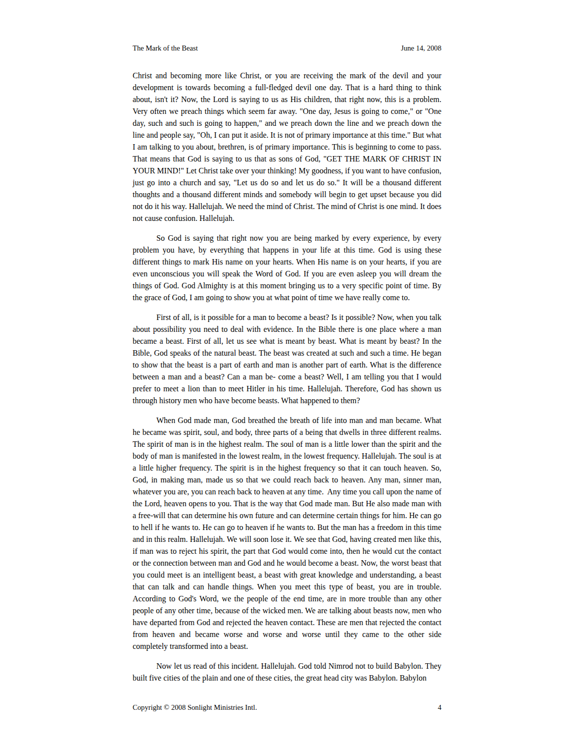The Mark of the Beast June 14, 2008
Christ and becoming more like Christ, or you are receiving the mark of the devil and your development is towards becoming a full-fledged devil one day. That is a hard thing to think about, isn't it? Now, the Lord is saying to us as His children, that right now, this is a problem. Very often we preach things which seem far away. "One day, Jesus is going to come," or "One day, such and such is going to happen," and we preach down the line and we preach down the line and people say, "Oh, I can put it aside. It is not of primary importance at this time." But what I am talking to you about, brethren, is of primary importance. This is beginning to come to pass. That means that God is saying to us that as sons of God, "GET THE MARK OF CHRIST IN YOUR MIND!" Let Christ take over your thinking! My goodness, if you want to have confusion, just go into a church and say, "Let us do so and let us do so." It will be a thousand different thoughts and a thousand different minds and somebody will begin to get upset because you did not do it his way. Hallelujah. We need the mind of Christ. The mind of Christ is one mind. It does not cause confusion. Hallelujah.
So God is saying that right now you are being marked by every experience, by every problem you have, by everything that happens in your life at this time. God is using these different things to mark His name on your hearts. When His name is on your hearts, if you are even unconscious you will speak the Word of God. If you are even asleep you will dream the things of God. God Almighty is at this moment bringing us to a very specific point of time. By the grace of God, I am going to show you at what point of time we have really come to.
First of all, is it possible for a man to become a beast? Is it possible? Now, when you talk about possibility you need to deal with evidence. In the Bible there is one place where a man became a beast. First of all, let us see what is meant by beast. What is meant by beast? In the Bible, God speaks of the natural beast. The beast was created at such and such a time. He began to show that the beast is a part of earth and man is another part of earth. What is the difference between a man and a beast? Can a man be- come a beast? Well, I am telling you that I would prefer to meet a lion than to meet Hitler in his time. Hallelujah. Therefore, God has shown us through history men who have become beasts. What happened to them?
When God made man, God breathed the breath of life into man and man became. What he became was spirit, soul, and body, three parts of a being that dwells in three different realms. The spirit of man is in the highest realm. The soul of man is a little lower than the spirit and the body of man is manifested in the lowest realm, in the lowest frequency. Hallelujah. The soul is at a little higher frequency. The spirit is in the highest frequency so that it can touch heaven. So, God, in making man, made us so that we could reach back to heaven. Any man, sinner man, whatever you are, you can reach back to heaven at any time. Any time you call upon the name of the Lord, heaven opens to you. That is the way that God made man. But He also made man with a free-will that can determine his own future and can determine certain things for him. He can go to hell if he wants to. He can go to heaven if he wants to. But the man has a freedom in this time and in this realm. Hallelujah. We will soon lose it. We see that God, having created men like this, if man was to reject his spirit, the part that God would come into, then he would cut the contact or the connection between man and God and he would become a beast. Now, the worst beast that you could meet is an intelligent beast, a beast with great knowledge and understanding, a beast that can talk and can handle things. When you meet this type of beast, you are in trouble. According to God's Word, we the people of the end time, are in more trouble than any other people of any other time, because of the wicked men. We are talking about beasts now, men who have departed from God and rejected the heaven contact. These are men that rejected the contact from heaven and became worse and worse and worse until they came to the other side completely transformed into a beast.
Now let us read of this incident. Hallelujah. God told Nimrod not to build Babylon. They built five cities of the plain and one of these cities, the great head city was Babylon. Babylon
Copyright © 2008 Sonlight Ministries Intl. 4